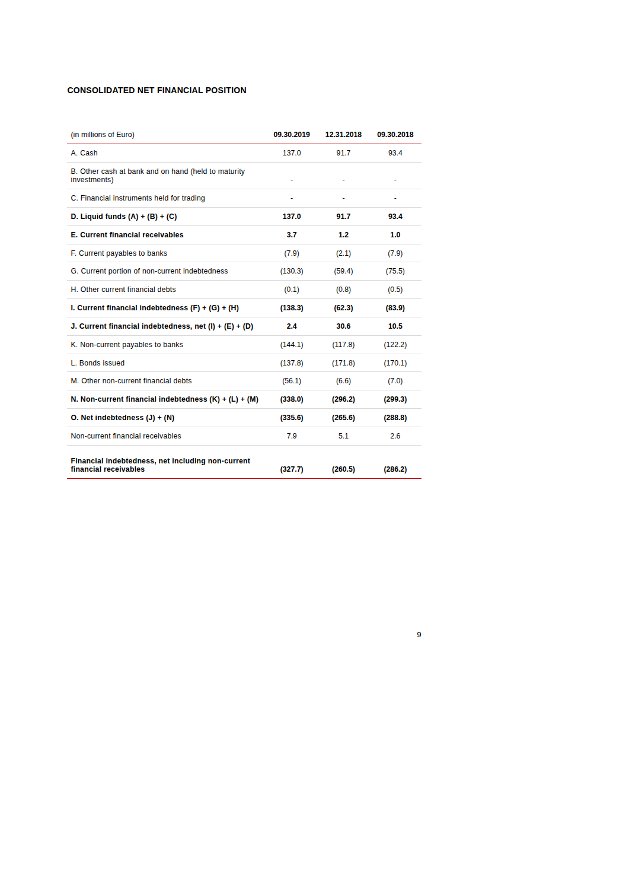Consolidated net financial position
| (in millions of Euro) | 09.30.2019 | 12.31.2018 | 09.30.2018 |
| --- | --- | --- | --- |
| A. Cash | 137.0 | 91.7 | 93.4 |
| B. Other cash at bank and on hand (held to maturity investments) | - | - | - |
| C. Financial instruments held for trading | - | - | - |
| D. Liquid funds (A) + (B) + (C) | 137.0 | 91.7 | 93.4 |
| E. Current financial receivables | 3.7 | 1.2 | 1.0 |
| F. Current payables to banks | (7.9) | (2.1) | (7.9) |
| G. Current portion of non-current indebtedness | (130.3) | (59.4) | (75.5) |
| H. Other current financial debts | (0.1) | (0.8) | (0.5) |
| I. Current financial indebtedness (F) + (G) + (H) | (138.3) | (62.3) | (83.9) |
| J. Current financial indebtedness, net (I) + (E) + (D) | 2.4 | 30.6 | 10.5 |
| K. Non-current payables to banks | (144.1) | (117.8) | (122.2) |
| L. Bonds issued | (137.8) | (171.8) | (170.1) |
| M. Other non-current financial debts | (56.1) | (6.6) | (7.0) |
| N. Non-current financial indebtedness (K) + (L) + (M) | (338.0) | (296.2) | (299.3) |
| O. Net indebtedness (J) + (N) | (335.6) | (265.6) | (288.8) |
| Non-current financial receivables | 7.9 | 5.1 | 2.6 |
| Financial indebtedness, net including non-current financial receivables | (327.7) | (260.5) | (286.2) |
9